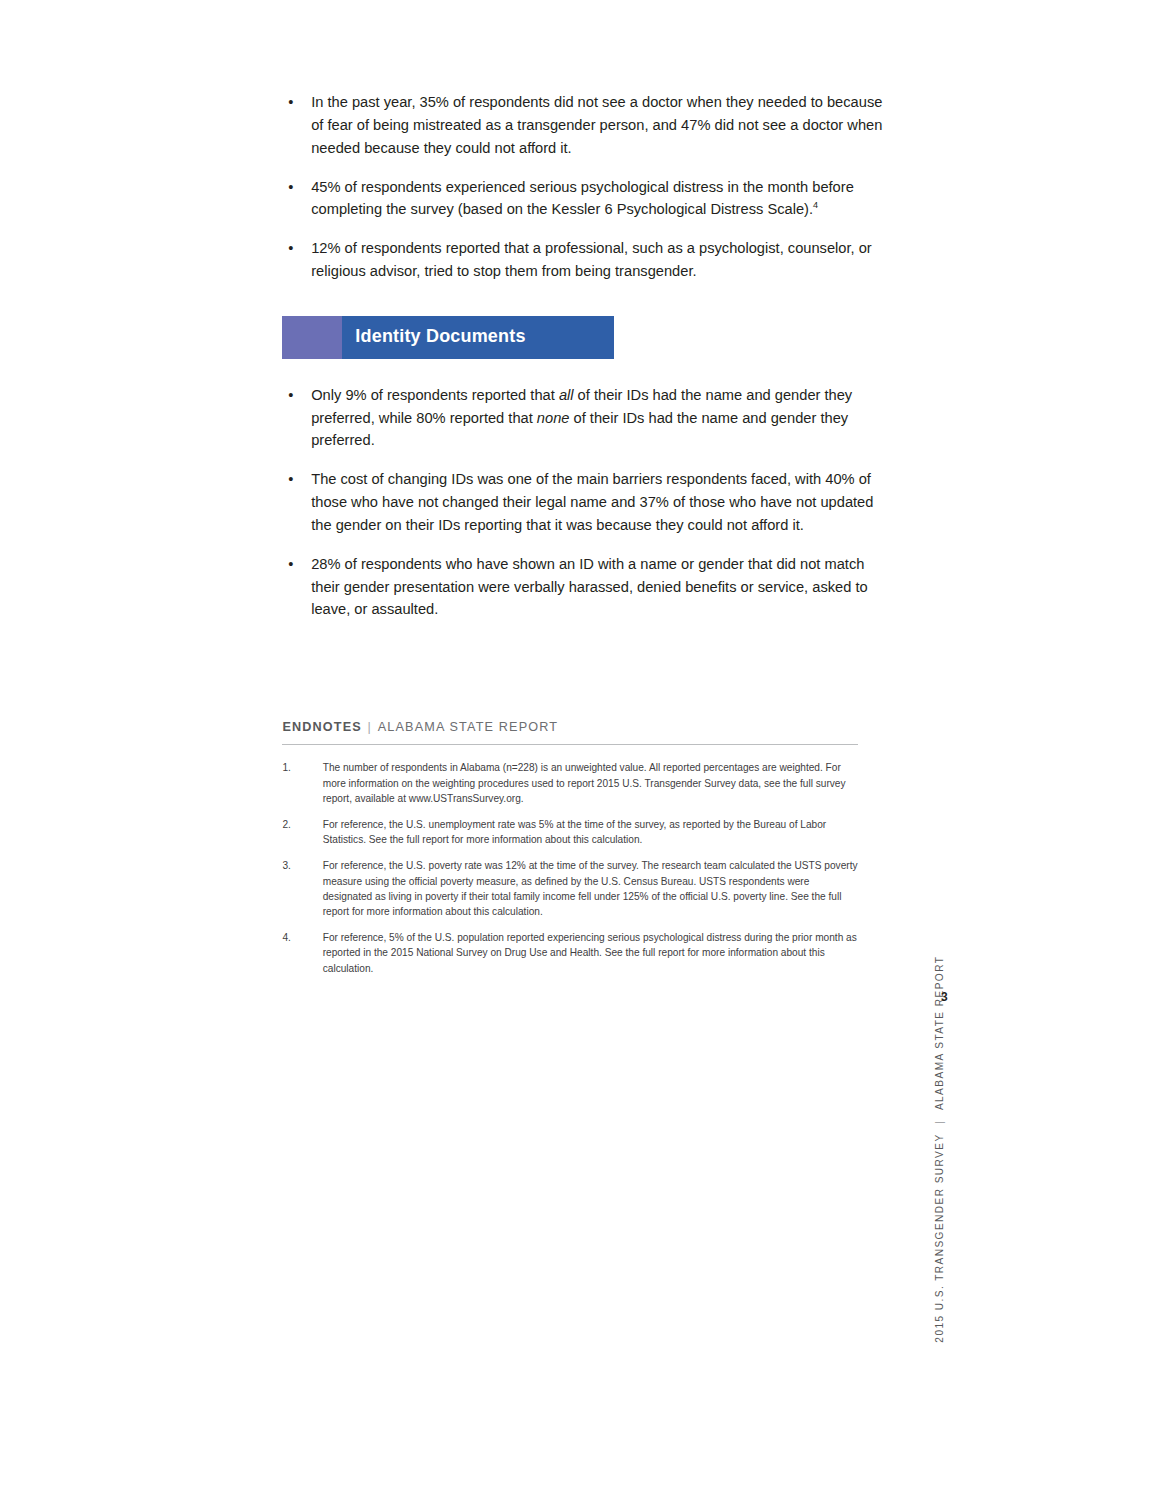In the past year, 35% of respondents did not see a doctor when they needed to because of fear of being mistreated as a transgender person, and 47% did not see a doctor when needed because they could not afford it.
45% of respondents experienced serious psychological distress in the month before completing the survey (based on the Kessler 6 Psychological Distress Scale).4
12% of respondents reported that a professional, such as a psychologist, counselor, or religious advisor, tried to stop them from being transgender.
Identity Documents
Only 9% of respondents reported that all of their IDs had the name and gender they preferred, while 80% reported that none of their IDs had the name and gender they preferred.
The cost of changing IDs was one of the main barriers respondents faced, with 40% of those who have not changed their legal name and 37% of those who have not updated the gender on their IDs reporting that it was because they could not afford it.
28% of respondents who have shown an ID with a name or gender that did not match their gender presentation were verbally harassed, denied benefits or service, asked to leave, or assaulted.
ENDNOTES|ALABAMA STATE REPORT
The number of respondents in Alabama (n=228) is an unweighted value. All reported percentages are weighted. For more information on the weighting procedures used to report 2015 U.S. Transgender Survey data, see the full survey report, available at www.USTransSurvey.org.
For reference, the U.S. unemployment rate was 5% at the time of the survey, as reported by the Bureau of Labor Statistics. See the full report for more information about this calculation.
For reference, the U.S. poverty rate was 12% at the time of the survey. The research team calculated the USTS poverty measure using the official poverty measure, as defined by the U.S. Census Bureau. USTS respondents were designated as living in poverty if their total family income fell under 125% of the official U.S. poverty line. See the full report for more information about this calculation.
For reference, 5% of the U.S. population reported experiencing serious psychological distress during the prior month as reported in the 2015 National Survey on Drug Use and Health. See the full report for more information about this calculation.
2015 U.S. TRANSGENDER SURVEY|ALABAMA STATE REPORT
3